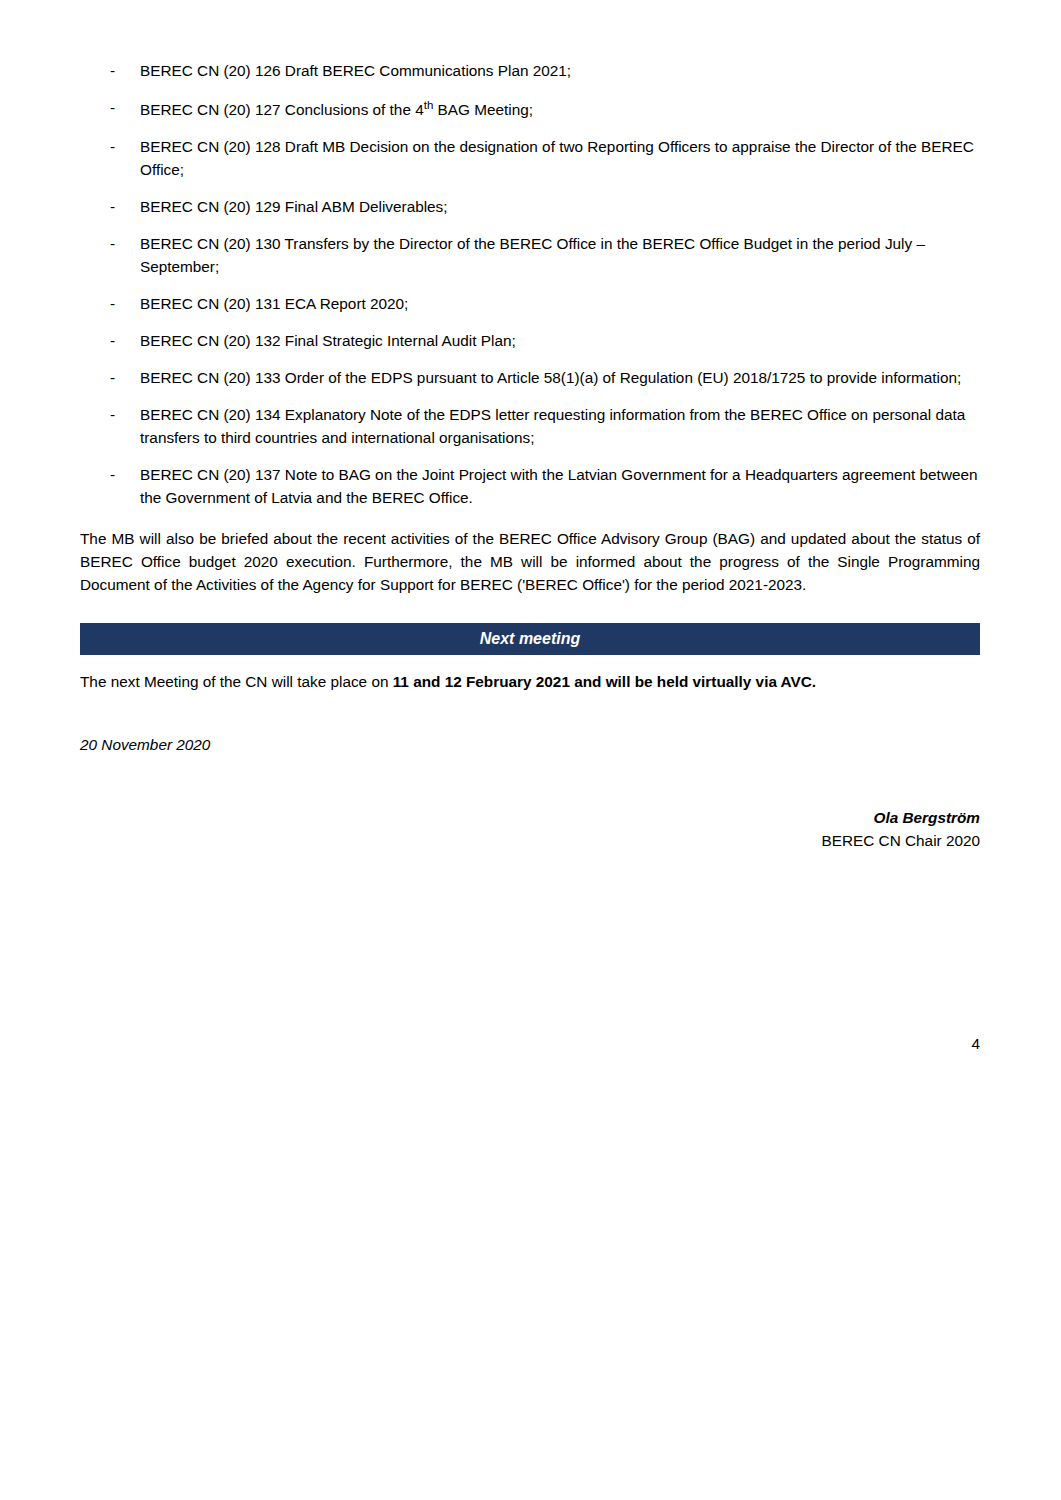BEREC CN (20) 126 Draft BEREC Communications Plan 2021;
BEREC CN (20) 127 Conclusions of the 4th BAG Meeting;
BEREC CN (20) 128 Draft MB Decision on the designation of two Reporting Officers to appraise the Director of the BEREC Office;
BEREC CN (20) 129 Final ABM Deliverables;
BEREC CN (20) 130 Transfers by the Director of the BEREC Office in the BEREC Office Budget in the period July – September;
BEREC CN (20) 131 ECA Report 2020;
BEREC CN (20) 132 Final Strategic Internal Audit Plan;
BEREC CN (20) 133 Order of the EDPS pursuant to Article 58(1)(a) of Regulation (EU) 2018/1725 to provide information;
BEREC CN (20) 134 Explanatory Note of the EDPS letter requesting information from the BEREC Office on personal data transfers to third countries and international organisations;
BEREC CN (20) 137 Note to BAG on the Joint Project with the Latvian Government for a Headquarters agreement between the Government of Latvia and the BEREC Office.
The MB will also be briefed about the recent activities of the BEREC Office Advisory Group (BAG) and updated about the status of BEREC Office budget 2020 execution. Furthermore, the MB will be informed about the progress of the Single Programming Document of the Activities of the Agency for Support for BEREC ('BEREC Office') for the period 2021-2023.
Next meeting
The next Meeting of the CN will take place on 11 and 12 February 2021 and will be held virtually via AVC.
20 November 2020
Ola Bergström
BEREC CN Chair 2020
4